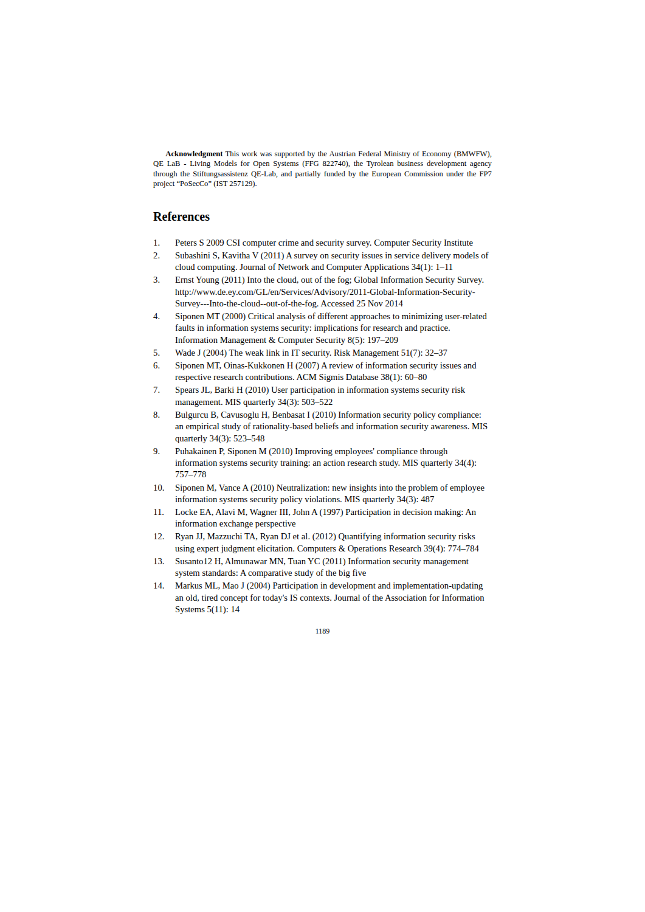Acknowledgment This work was supported by the Austrian Federal Ministry of Economy (BMWFW), QE LaB - Living Models for Open Systems (FFG 822740), the Tyrolean business development agency through the Stiftungsassistenz QE-Lab, and partially funded by the European Commission under the FP7 project “PoSecCo” (IST 257129).
References
1. Peters S 2009 CSI computer crime and security survey. Computer Security Institute
2. Subashini S, Kavitha V (2011) A survey on security issues in service delivery models of cloud computing. Journal of Network and Computer Applications 34(1): 1–11
3. Ernst Young (2011) Into the cloud, out of the fog; Global Information Security Survey. http://www.de.ey.com/GL/en/Services/Advisory/2011-Global-Information-Security-Survey---Into-the-cloud--out-of-the-fog. Accessed 25 Nov 2014
4. Siponen MT (2000) Critical analysis of different approaches to minimizing user-related faults in information systems security: implications for research and practice. Information Management & Computer Security 8(5): 197–209
5. Wade J (2004) The weak link in IT security. Risk Management 51(7): 32–37
6. Siponen MT, Oinas-Kukkonen H (2007) A review of information security issues and respective research contributions. ACM Sigmis Database 38(1): 60–80
7. Spears JL, Barki H (2010) User participation in information systems security risk management. MIS quarterly 34(3): 503–522
8. Bulgurcu B, Cavusoglu H, Benbasat I (2010) Information security policy compliance: an empirical study of rationality-based beliefs and information security awareness. MIS quarterly 34(3): 523–548
9. Puhakainen P, Siponen M (2010) Improving employees' compliance through information systems security training: an action research study. MIS quarterly 34(4): 757–778
10. Siponen M, Vance A (2010) Neutralization: new insights into the problem of employee information systems security policy violations. MIS quarterly 34(3): 487
11. Locke EA, Alavi M, Wagner III, John A (1997) Participation in decision making: An information exchange perspective
12. Ryan JJ, Mazzuchi TA, Ryan DJ et al. (2012) Quantifying information security risks using expert judgment elicitation. Computers & Operations Research 39(4): 774–784
13. Susanto12 H, Almunawar MN, Tuan YC (2011) Information security management system standards: A comparative study of the big five
14. Markus ML, Mao J (2004) Participation in development and implementation-updating an old, tired concept for today's IS contexts. Journal of the Association for Information Systems 5(11): 14
1189